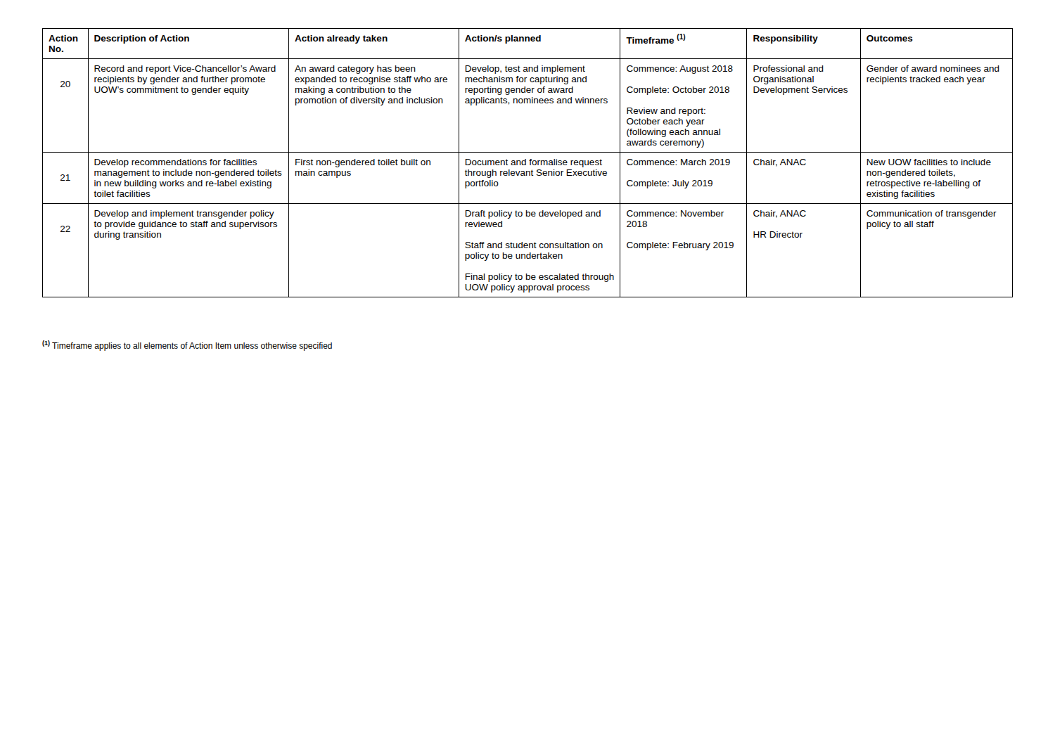| Action No. | Description of Action | Action already taken | Action/s planned | Timeframe (1) | Responsibility | Outcomes |
| --- | --- | --- | --- | --- | --- | --- |
| 20 | Record and report Vice-Chancellor’s Award recipients by gender and further promote UOW’s commitment to gender equity | An award category has been expanded to recognise staff who are making a contribution to the promotion of diversity and inclusion | Develop, test and implement mechanism for capturing and reporting gender of award applicants, nominees and winners | Commence: August 2018 Complete: October 2018 Review and report: October each year (following each annual awards ceremony) | Professional and Organisational Development Services | Gender of award nominees and recipients tracked each year |
| 21 | Develop recommendations for facilities management to include non-gendered toilets in new building works and re-label existing toilet facilities | First non-gendered toilet built on main campus | Document and formalise request through relevant Senior Executive portfolio | Commence: March 2019 Complete: July 2019 | Chair, ANAC | New UOW facilities to include non-gendered toilets, retrospective re-labelling of existing facilities |
| 22 | Develop and implement transgender policy to provide guidance to staff and supervisors during transition | | Draft policy to be developed and reviewed Staff and student consultation on policy to be undertaken Final policy to be escalated through UOW policy approval process | Commence: November 2018 Complete: February 2019 | Chair, ANAC HR Director | Communication of transgender policy to all staff |
(1) Timeframe applies to all elements of Action Item unless otherwise specified